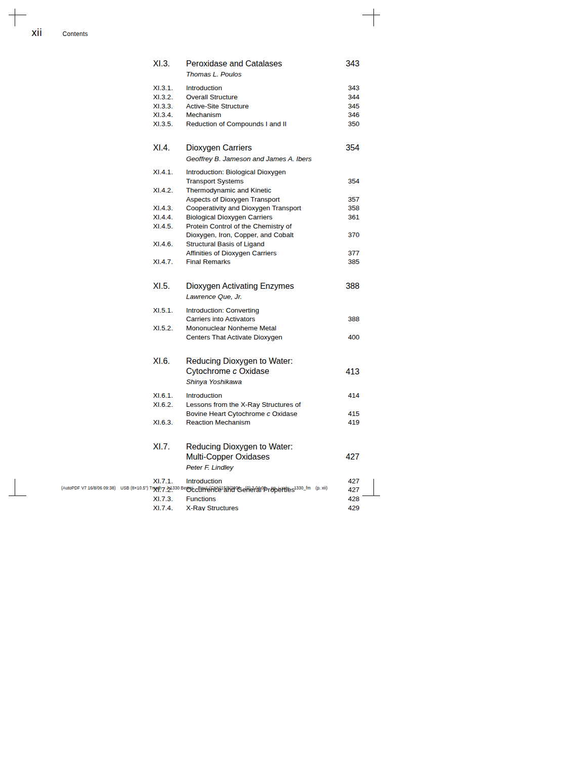xii Contents
XI.3.
Peroxidase and Catalases
343
Thomas L. Poulos
XI.3.1.
Introduction
343
XI.3.2.
Overall Structure
344
XI.3.3.
Active-Site Structure
345
XI.3.4.
Mechanism
346
XI.3.5.
Reduction of Compounds I and II
350
XI.4.
Dioxygen Carriers
354
Geoffrey B. Jameson and James A. Ibers
XI.4.1.
Introduction: Biological Dioxygen
Transport Systems
354
XI.4.2.
Thermodynamic and Kinetic
Aspects of Dioxygen Transport
357
XI.4.3.
Cooperativity and Dioxygen Transport
358
XI.4.4.
Biological Dioxygen Carriers
361
XI.4.5.
Protein Control of the Chemistry of
Dioxygen, Iron, Copper, and Cobalt
370
XI.4.6.
Structural Basis of Ligand
Affinities of Dioxygen Carriers
377
XI.4.7.
Final Remarks
385
XI.5.
Dioxygen Activating Enzymes
388
Lawrence Que, Jr.
XI.5.1.
Introduction: Converting
Carriers into Activators
388
XI.5.2.
Mononuclear Nonheme Metal
Centers That Activate Dioxygen
400
XI.6.
Reducing Dioxygen to Water:
Cytochrome c Oxidase
413
Shinya Yoshikawa
XI.6.1.
Introduction
414
XI.6.2.
Lessons from the X-Ray Structures of
Bovine Heart Cytochrome c Oxidase
415
XI.6.3.
Reaction Mechanism
419
XI.7.
Reducing Dioxygen to Water:
Multi-Copper Oxidases
427
Peter F. Lindley
XI.7.1.
Introduction
427
XI.7.2.
Occurrence and General Properties
427
XI.7.3.
Functions
428
XI.7.4.
X-Ray Structures
429
XI.7.5.
Structure–Function Relationships
435
XI.7.6.
Perspectives
437
XI.8.
Reducing Dioxygen to Water:
Mechanistic Considerations
440
Lawrence Que, Jr.
(AutoPDF V7 16/8/06 09:38) USB (8×10.5") Tmath J-1330 Bertini Rev1:(CKN)15/8/2006 (0).3.04.05 pp. i–xxiv 1330_fm (p. xii)